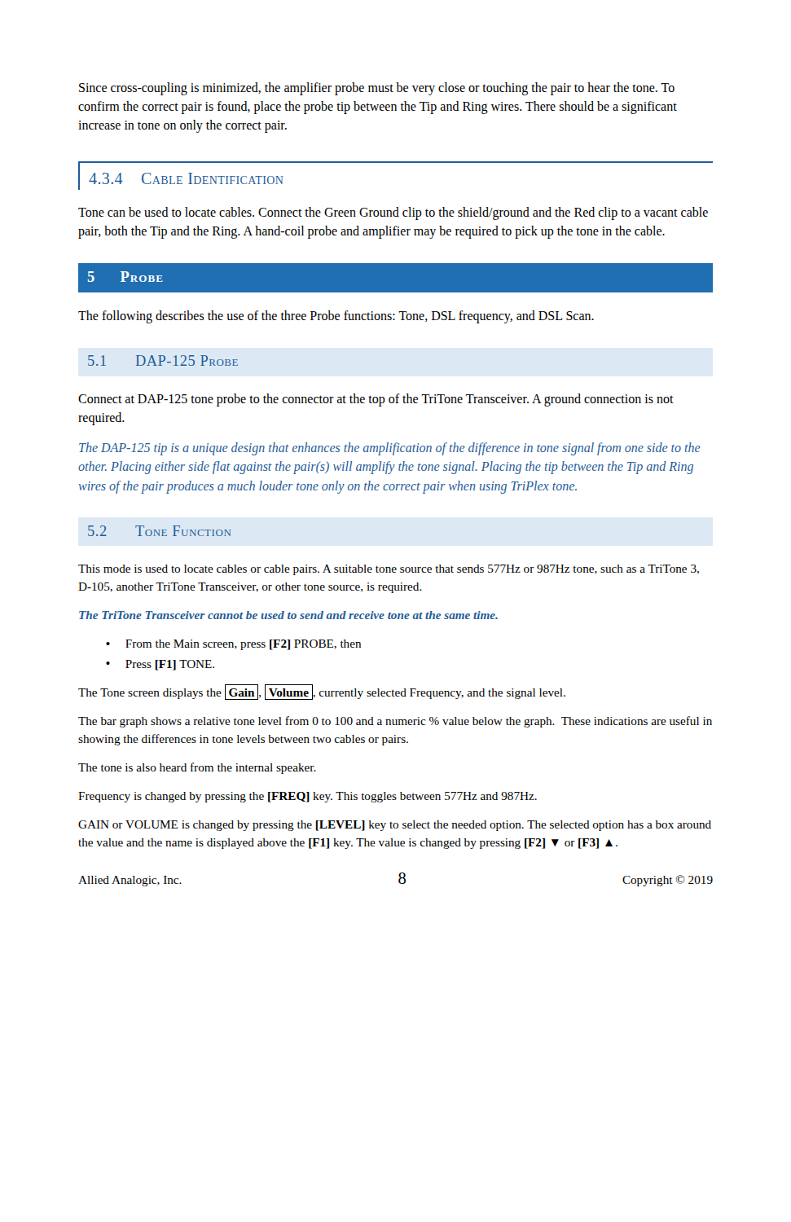Since cross-coupling is minimized, the amplifier probe must be very close or touching the pair to hear the tone. To confirm the correct pair is found, place the probe tip between the Tip and Ring wires. There should be a significant increase in tone on only the correct pair.
4.3.4 Cable Identification
Tone can be used to locate cables. Connect the Green Ground clip to the shield/ground and the Red clip to a vacant cable pair, both the Tip and the Ring. A hand-coil probe and amplifier may be required to pick up the tone in the cable.
5 Probe
The following describes the use of the three Probe functions: Tone, DSL frequency, and DSL Scan.
5.1 DAP-125 Probe
Connect at DAP-125 tone probe to the connector at the top of the TriTone Transceiver. A ground connection is not required.
The DAP-125 tip is a unique design that enhances the amplification of the difference in tone signal from one side to the other. Placing either side flat against the pair(s) will amplify the tone signal. Placing the tip between the Tip and Ring wires of the pair produces a much louder tone only on the correct pair when using TriPlex tone.
5.2 Tone Function
This mode is used to locate cables or cable pairs. A suitable tone source that sends 577Hz or 987Hz tone, such as a TriTone 3, D-105, another TriTone Transceiver, or other tone source, is required.
The TriTone Transceiver cannot be used to send and receive tone at the same time.
From the Main screen, press [F2] PROBE, then
Press [F1] TONE.
The Tone screen displays the Gain, Volume, currently selected Frequency, and the signal level.
The bar graph shows a relative tone level from 0 to 100 and a numeric % value below the graph. These indications are useful in showing the differences in tone levels between two cables or pairs.
The tone is also heard from the internal speaker.
Frequency is changed by pressing the [FREQ] key. This toggles between 577Hz and 987Hz.
GAIN or VOLUME is changed by pressing the [LEVEL] key to select the needed option. The selected option has a box around the value and the name is displayed above the [F1] key. The value is changed by pressing [F2] ▼ or [F3] ▲.
Allied Analogic, Inc. 8 Copyright © 2019